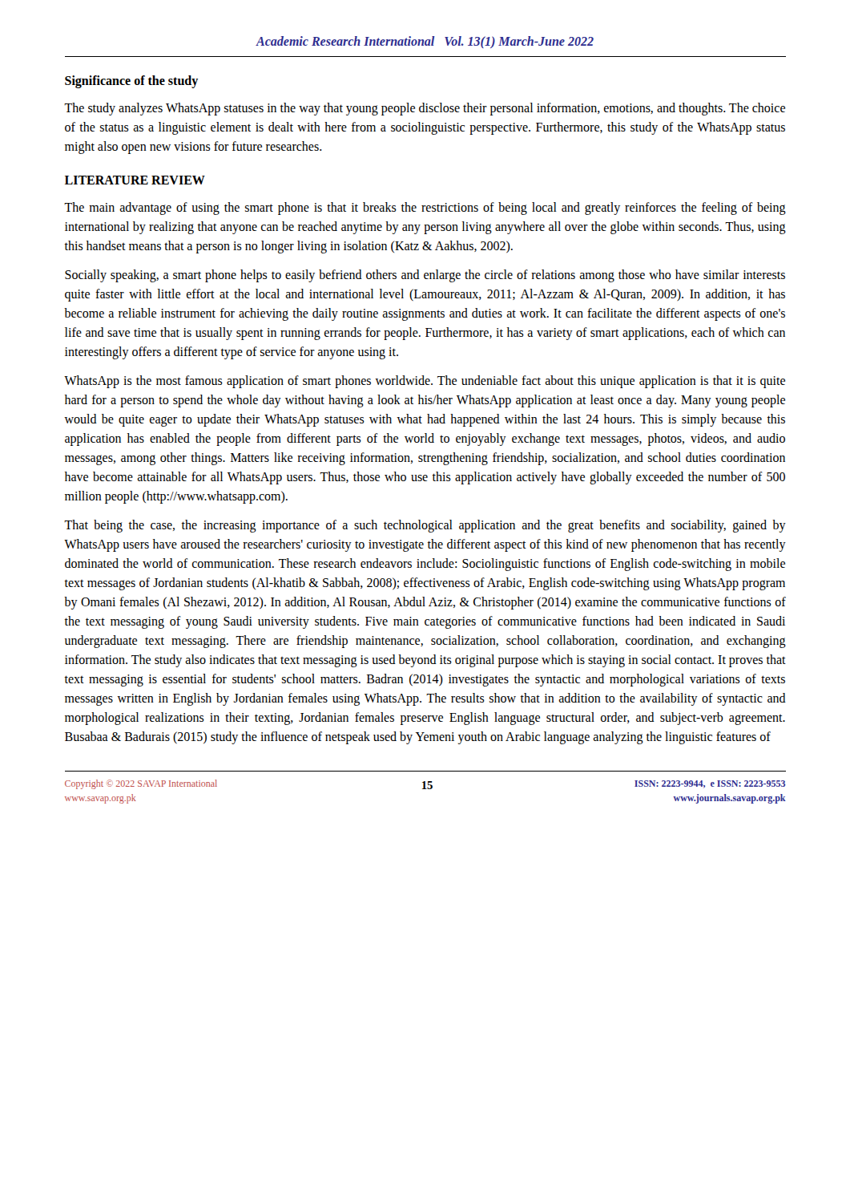Academic Research International Vol. 13(1) March-June 2022
Significance of the study
The study analyzes WhatsApp statuses in the way that young people disclose their personal information, emotions, and thoughts. The choice of the status as a linguistic element is dealt with here from a sociolinguistic perspective. Furthermore, this study of the WhatsApp status might also open new visions for future researches.
Literature Review
The main advantage of using the smart phone is that it breaks the restrictions of being local and greatly reinforces the feeling of being international by realizing that anyone can be reached anytime by any person living anywhere all over the globe within seconds. Thus, using this handset means that a person is no longer living in isolation (Katz & Aakhus, 2002).
Socially speaking, a smart phone helps to easily befriend others and enlarge the circle of relations among those who have similar interests quite faster with little effort at the local and international level (Lamoureaux, 2011; Al-Azzam & Al-Quran, 2009). In addition, it has become a reliable instrument for achieving the daily routine assignments and duties at work. It can facilitate the different aspects of one's life and save time that is usually spent in running errands for people. Furthermore, it has a variety of smart applications, each of which can interestingly offers a different type of service for anyone using it.
WhatsApp is the most famous application of smart phones worldwide. The undeniable fact about this unique application is that it is quite hard for a person to spend the whole day without having a look at his/her WhatsApp application at least once a day. Many young people would be quite eager to update their WhatsApp statuses with what had happened within the last 24 hours. This is simply because this application has enabled the people from different parts of the world to enjoyably exchange text messages, photos, videos, and audio messages, among other things. Matters like receiving information, strengthening friendship, socialization, and school duties coordination have become attainable for all WhatsApp users. Thus, those who use this application actively have globally exceeded the number of 500 million people (http://www.whatsapp.com).
That being the case, the increasing importance of a such technological application and the great benefits and sociability, gained by WhatsApp users have aroused the researchers' curiosity to investigate the different aspect of this kind of new phenomenon that has recently dominated the world of communication. These research endeavors include: Sociolinguistic functions of English code-switching in mobile text messages of Jordanian students (Al-khatib & Sabbah, 2008); effectiveness of Arabic, English code-switching using WhatsApp program by Omani females (Al Shezawi, 2012). In addition, Al Rousan, Abdul Aziz, & Christopher (2014) examine the communicative functions of the text messaging of young Saudi university students. Five main categories of communicative functions had been indicated in Saudi undergraduate text messaging. There are friendship maintenance, socialization, school collaboration, coordination, and exchanging information. The study also indicates that text messaging is used beyond its original purpose which is staying in social contact. It proves that text messaging is essential for students' school matters. Badran (2014) investigates the syntactic and morphological variations of texts messages written in English by Jordanian females using WhatsApp. The results show that in addition to the availability of syntactic and morphological realizations in their texting, Jordanian females preserve English language structural order, and subject-verb agreement. Busabaa & Badurais (2015) study the influence of netspeak used by Yemeni youth on Arabic language analyzing the linguistic features of
| Copyright © 2022 SAVAP International www.savap.org.pk | 15 | ISSN: 2223-9944, e ISSN: 2223-9553 www.journals.savap.org.pk |